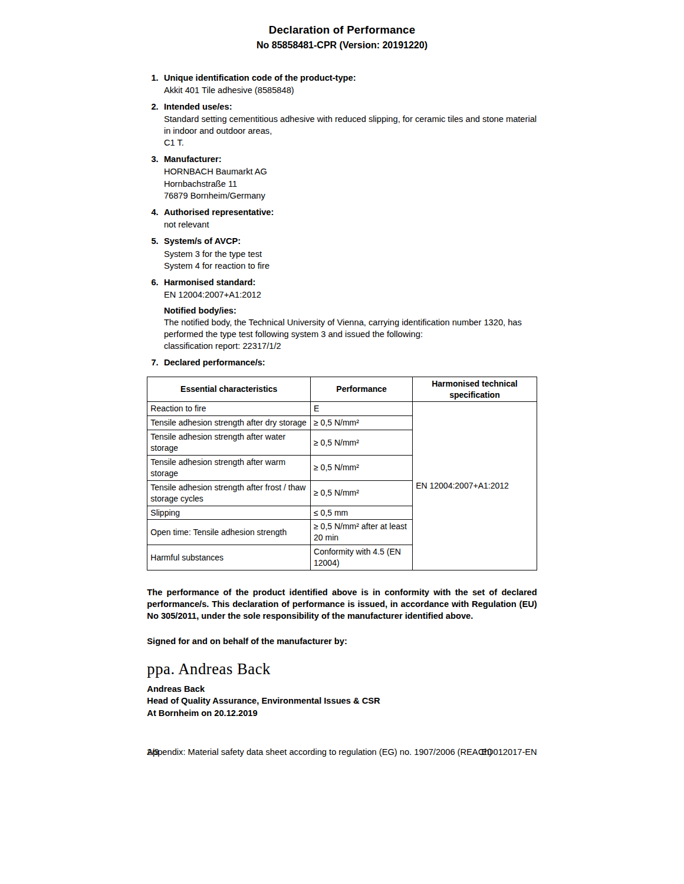Declaration of Performance
No 85858481-CPR (Version: 20191220)
Unique identification code of the product-type:
Akkit 401 Tile adhesive (8585848)
Intended use/es:
Standard setting cementitious adhesive with reduced slipping, for ceramic tiles and stone material in indoor and outdoor areas,
C1 T.
Manufacturer:
HORNBACH Baumarkt AG
Hornbachstraße 11
76879 Bornheim/Germany
Authorised representative:
not relevant
System/s of AVCP:
System 3 for the type test
System 4 for reaction to fire
Harmonised standard:
EN 12004:2007+A1:2012
Notified body/ies:
The notified body, the Technical University of Vienna, carrying identification number 1320, has performed the type test following system 3 and issued the following:
classification report: 22317/1/2
Declared performance/s:
| Essential characteristics | Performance | Harmonised technical specification |
| --- | --- | --- |
| Reaction to fire | E | EN 12004:2007+A1:2012 |
| Tensile adhesion strength after dry storage | ≥ 0,5 N/mm² |
| Tensile adhesion strength after water storage | ≥ 0,5 N/mm² |
| Tensile adhesion strength after warm storage | ≥ 0,5 N/mm² |
| Tensile adhesion strength after frost / thaw storage cycles | ≥ 0,5 N/mm² |
| Slipping | ≤ 0,5 mm |
| Open time: Tensile adhesion strength | ≥ 0,5 N/mm² after at least 20 min |
| Harmful substances | Conformity with 4.5 (EN 12004) |
The performance of the product identified above is in conformity with the set of declared performance/s. This declaration of performance is issued, in accordance with Regulation (EU) No 305/2011, under the sole responsibility of the manufacturer identified above.
Signed for and on behalf of the manufacturer by:
ppa. Andreas Back
Andreas Back
Head of Quality Assurance, Environmental Issues & CSR
At Bornheim on 20.12.2019
Appendix: Material safety data sheet according to regulation (EG) no. 1907/2006 (REACh)
2/9 ED012017-EN